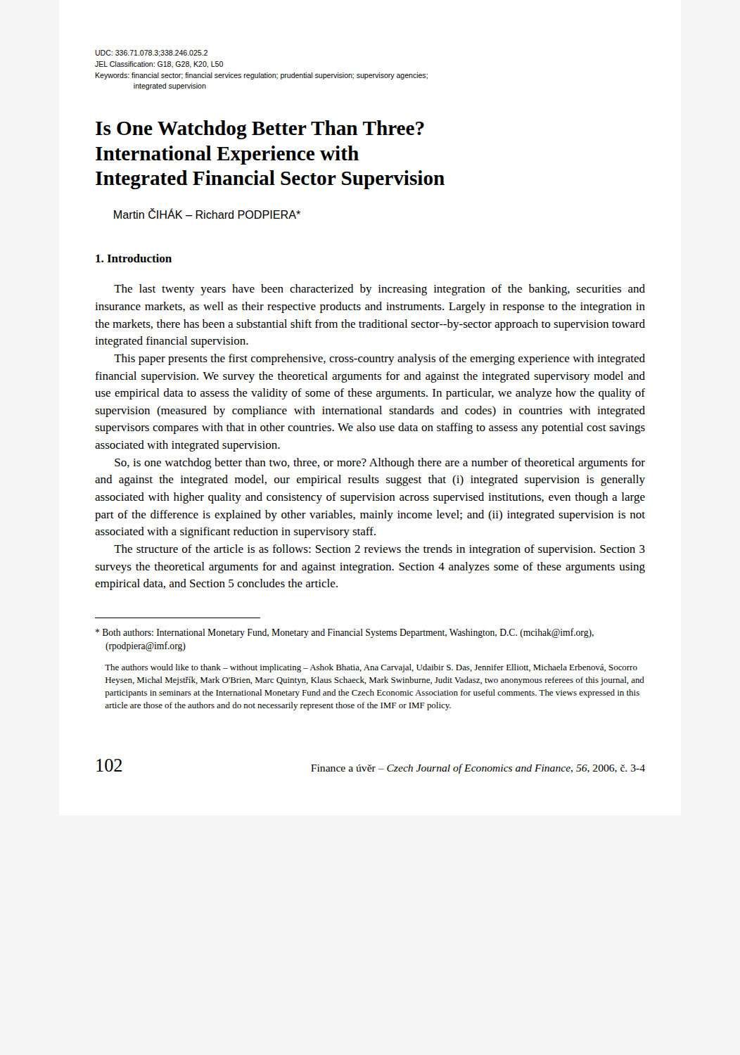UDC: 336.71.078.3;338.246.025.2
JEL Classification: G18, G28, K20, L50
Keywords: financial sector; financial services regulation; prudential supervision; supervisory agencies; integrated supervision
Is One Watchdog Better Than Three?
International Experience with
Integrated Financial Sector Supervision
Martin ČIHÁK – Richard PODPIERA*
1. Introduction
The last twenty years have been characterized by increasing integration of the banking, securities and insurance markets, as well as their respective products and instruments. Largely in response to the integration in the markets, there has been a substantial shift from the traditional sector--by-sector approach to supervision toward integrated financial supervision.
This paper presents the first comprehensive, cross-country analysis of the emerging experience with integrated financial supervision. We survey the theoretical arguments for and against the integrated supervisory model and use empirical data to assess the validity of some of these arguments. In particular, we analyze how the quality of supervision (measured by compliance with international standards and codes) in countries with integrated supervisors compares with that in other countries. We also use data on staffing to assess any potential cost savings associated with integrated supervision.
So, is one watchdog better than two, three, or more? Although there are a number of theoretical arguments for and against the integrated model, our empirical results suggest that (i) integrated supervision is generally associated with higher quality and consistency of supervision across supervised institutions, even though a large part of the difference is explained by other variables, mainly income level; and (ii) integrated supervision is not associated with a significant reduction in supervisory staff.
The structure of the article is as follows: Section 2 reviews the trends in integration of supervision. Section 3 surveys the theoretical arguments for and against integration. Section 4 analyzes some of these arguments using empirical data, and Section 5 concludes the article.
* Both authors: International Monetary Fund, Monetary and Financial Systems Department, Washington, D.C. (mcihak@imf.org), (rpodpiera@imf.org)
The authors would like to thank – without implicating – Ashok Bhatia, Ana Carvajal, Udaibir S. Das, Jennifer Elliott, Michaela Erbenová, Socorro Heysen, Michal Mejstřík, Mark O'Brien, Marc Quintyn, Klaus Schaeck, Mark Swinburne, Judit Vadasz, two anonymous referees of this journal, and participants in seminars at the International Monetary Fund and the Czech Economic Association for useful comments. The views expressed in this article are those of the authors and do not necessarily represent those of the IMF or IMF policy.
102 Finance a úvěr – Czech Journal of Economics and Finance, 56, 2006, č. 3-4